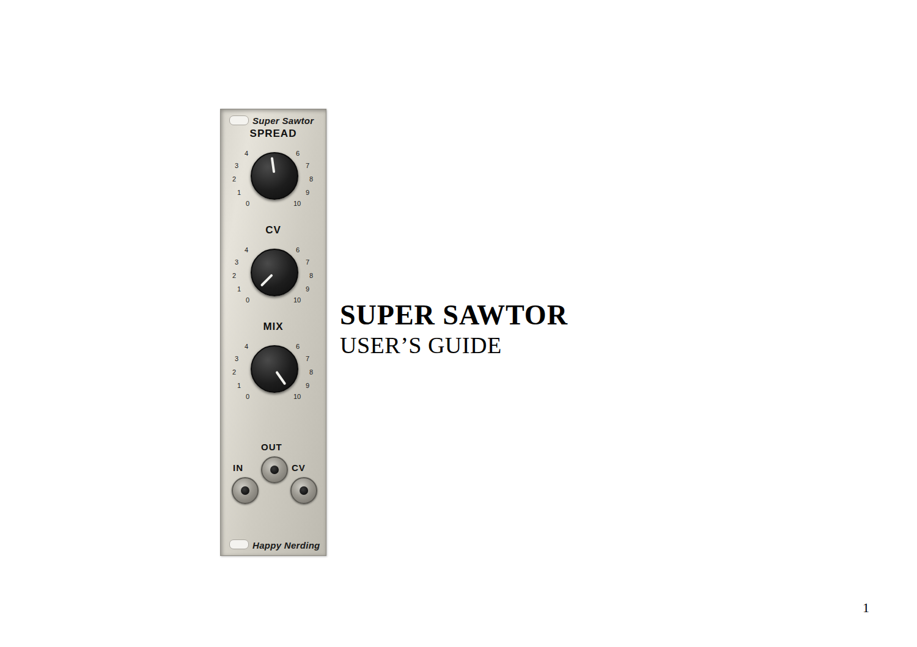Super Sawtor
SPREAD
0 1 2 3 4 6 7 8 9 10
CV
0 1 2 3 4 6 7 8 9 10
MIX
0 1 2 3 4 6 7 8 9 10
OUT IN CV
Happy Nerding
SUPER SAWTOR
USER’S GUIDE
1